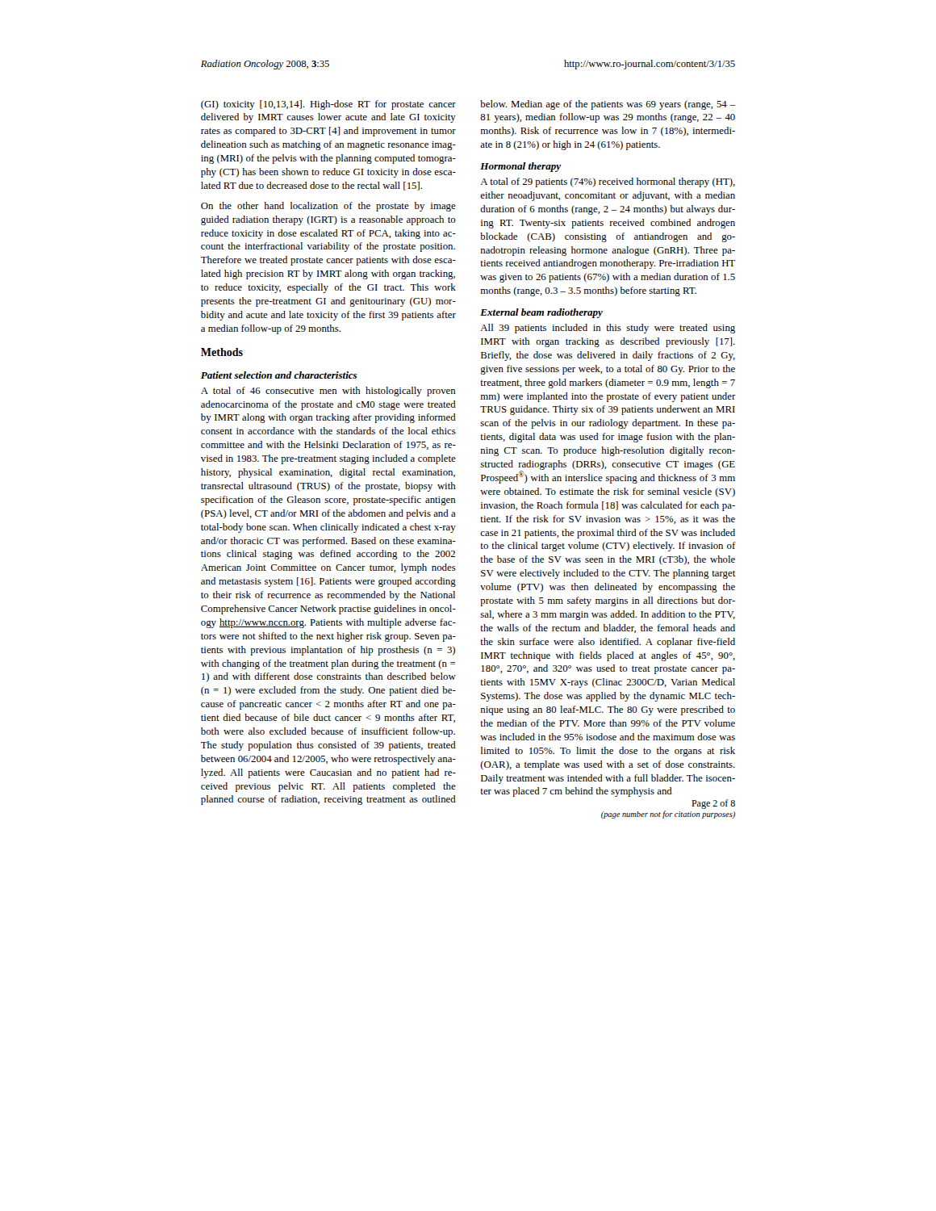Radiation Oncology 2008, 3:35
http://www.ro-journal.com/content/3/1/35
(GI) toxicity [10,13,14]. High-dose RT for prostate cancer delivered by IMRT causes lower acute and late GI toxicity rates as compared to 3D-CRT [4] and improvement in tumor delineation such as matching of an magnetic resonance imaging (MRI) of the pelvis with the planning computed tomography (CT) has been shown to reduce GI toxicity in dose escalated RT due to decreased dose to the rectal wall [15].
On the other hand localization of the prostate by image guided radiation therapy (IGRT) is a reasonable approach to reduce toxicity in dose escalated RT of PCA, taking into account the interfractional variability of the prostate position. Therefore we treated prostate cancer patients with dose escalated high precision RT by IMRT along with organ tracking, to reduce toxicity, especially of the GI tract. This work presents the pre-treatment GI and genitourinary (GU) morbidity and acute and late toxicity of the first 39 patients after a median follow-up of 29 months.
Methods
Patient selection and characteristics
A total of 46 consecutive men with histologically proven adenocarcinoma of the prostate and cM0 stage were treated by IMRT along with organ tracking after providing informed consent in accordance with the standards of the local ethics committee and with the Helsinki Declaration of 1975, as revised in 1983. The pre-treatment staging included a complete history, physical examination, digital rectal examination, transrectal ultrasound (TRUS) of the prostate, biopsy with specification of the Gleason score, prostate-specific antigen (PSA) level, CT and/or MRI of the abdomen and pelvis and a total-body bone scan. When clinically indicated a chest x-ray and/or thoracic CT was performed. Based on these examinations clinical staging was defined according to the 2002 American Joint Committee on Cancer tumor, lymph nodes and metastasis system [16]. Patients were grouped according to their risk of recurrence as recommended by the National Comprehensive Cancer Network practise guidelines in oncology http://www.nccn.org. Patients with multiple adverse factors were not shifted to the next higher risk group. Seven patients with previous implantation of hip prosthesis (n = 3) with changing of the treatment plan during the treatment (n = 1) and with different dose constraints than described below (n = 1) were excluded from the study. One patient died because of pancreatic cancer < 2 months after RT and one patient died because of bile duct cancer < 9 months after RT, both were also excluded because of insufficient follow-up. The study population thus consisted of 39 patients, treated between 06/2004 and 12/2005, who were retrospectively analyzed. All patients were Caucasian and no patient had received previous pelvic RT. All patients completed the planned course of radiation, receiving treatment as outlined below. Median age of the patients was 69 years (range, 54 – 81 years), median follow-up was 29 months (range, 22 – 40 months). Risk of recurrence was low in 7 (18%), intermediate in 8 (21%) or high in 24 (61%) patients.
Hormonal therapy
A total of 29 patients (74%) received hormonal therapy (HT), either neoadjuvant, concomitant or adjuvant, with a median duration of 6 months (range, 2 – 24 months) but always during RT. Twenty-six patients received combined androgen blockade (CAB) consisting of antiandrogen and gonadotropin releasing hormone analogue (GnRH). Three patients received antiandrogen monotherapy. Pre-irradiation HT was given to 26 patients (67%) with a median duration of 1.5 months (range, 0.3 – 3.5 months) before starting RT.
External beam radiotherapy
All 39 patients included in this study were treated using IMRT with organ tracking as described previously [17]. Briefly, the dose was delivered in daily fractions of 2 Gy, given five sessions per week, to a total of 80 Gy. Prior to the treatment, three gold markers (diameter = 0.9 mm, length = 7 mm) were implanted into the prostate of every patient under TRUS guidance. Thirty six of 39 patients underwent an MRI scan of the pelvis in our radiology department. In these patients, digital data was used for image fusion with the planning CT scan. To produce high-resolution digitally reconstructed radiographs (DRRs), consecutive CT images (GE Prospeed®) with an interslice spacing and thickness of 3 mm were obtained. To estimate the risk for seminal vesicle (SV) invasion, the Roach formula [18] was calculated for each patient. If the risk for SV invasion was > 15%, as it was the case in 21 patients, the proximal third of the SV was included to the clinical target volume (CTV) electively. If invasion of the base of the SV was seen in the MRI (cT3b), the whole SV were electively included to the CTV. The planning target volume (PTV) was then delineated by encompassing the prostate with 5 mm safety margins in all directions but dorsal, where a 3 mm margin was added. In addition to the PTV, the walls of the rectum and bladder, the femoral heads and the skin surface were also identified. A coplanar five-field IMRT technique with fields placed at angles of 45°, 90°, 180°, 270°, and 320° was used to treat prostate cancer patients with 15MV X-rays (Clinac 2300C/D, Varian Medical Systems). The dose was applied by the dynamic MLC technique using an 80 leaf-MLC. The 80 Gy were prescribed to the median of the PTV. More than 99% of the PTV volume was included in the 95% isodose and the maximum dose was limited to 105%. To limit the dose to the organs at risk (OAR), a template was used with a set of dose constraints. Daily treatment was intended with a full bladder. The isocenter was placed 7 cm behind the symphysis and
Page 2 of 8
(page number not for citation purposes)